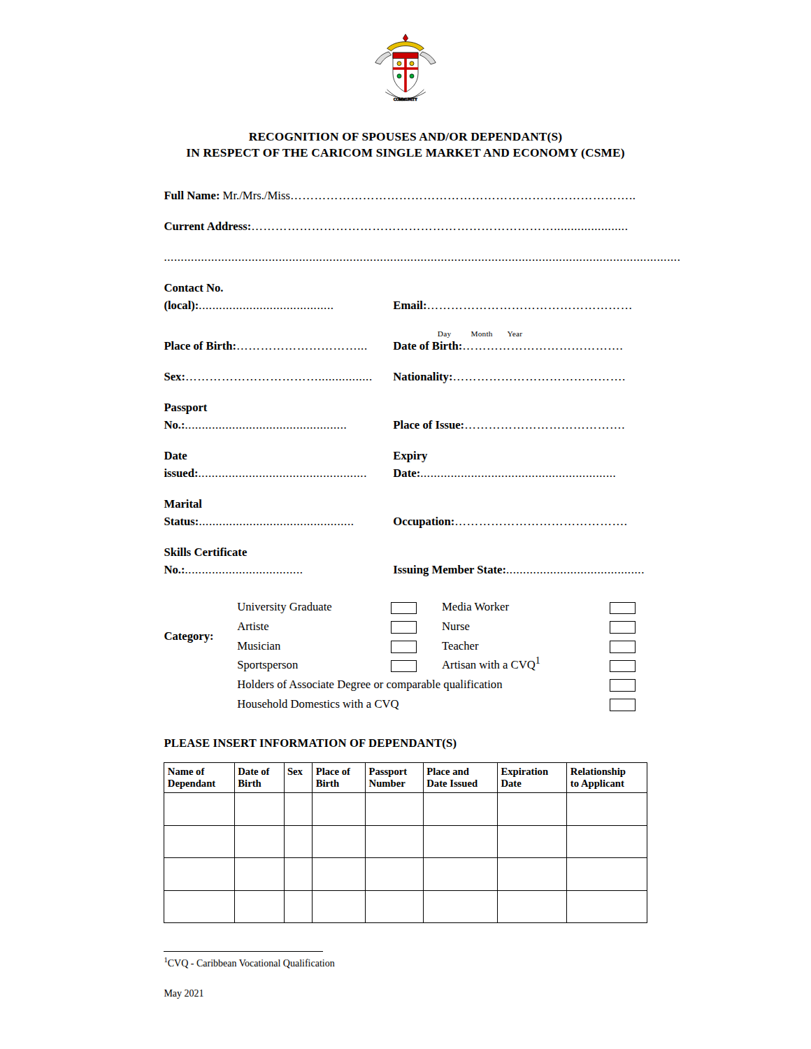RECOGNITION OF SPOUSES AND/OR DEPENDANT(S)
IN RESPECT OF THE CARICOM SINGLE MARKET AND ECONOMY (CSME)
Full Name: Mr./Mrs./Miss…………………………………………………………………………..
Current Address:…………………………………………………………………......................
.........................................................................................................................................................
Contact No. (local):........................................
Email:……………………………………………
Place of Birth:…………………………...
Day Month Year Date of Birth:………………………………….
Sex:……………………………................
Nationality:…………………………………….
Passport No.:................................................
Place of Issue:………………………………….
Date issued:..................................................
Expiry Date:..........................................................
Marital Status:..............................................
Occupation:…………………………………….
Skills Certificate No.:...................................
Issuing Member State:.........................................
| Category: | University Graduate | | Media Worker | |
| Artiste | | Nurse | |
| Musician | | Teacher | |
| Sportsperson | | Artisan with a CVQ 1 | |
| | Holders of Associate Degree or comparable qualification | |
| | Household Domestics with a CVQ | |
PLEASE INSERT INFORMATION OF DEPENDANT(S)
| Name of Dependant | Date of Birth | Sex | Place of Birth | Passport Number | Place and Date Issued | Expiration Date | Relationship to Applicant |
| --- | --- | --- | --- | --- | --- | --- | --- |
1CVQ - Caribbean Vocational Qualification
May 2021